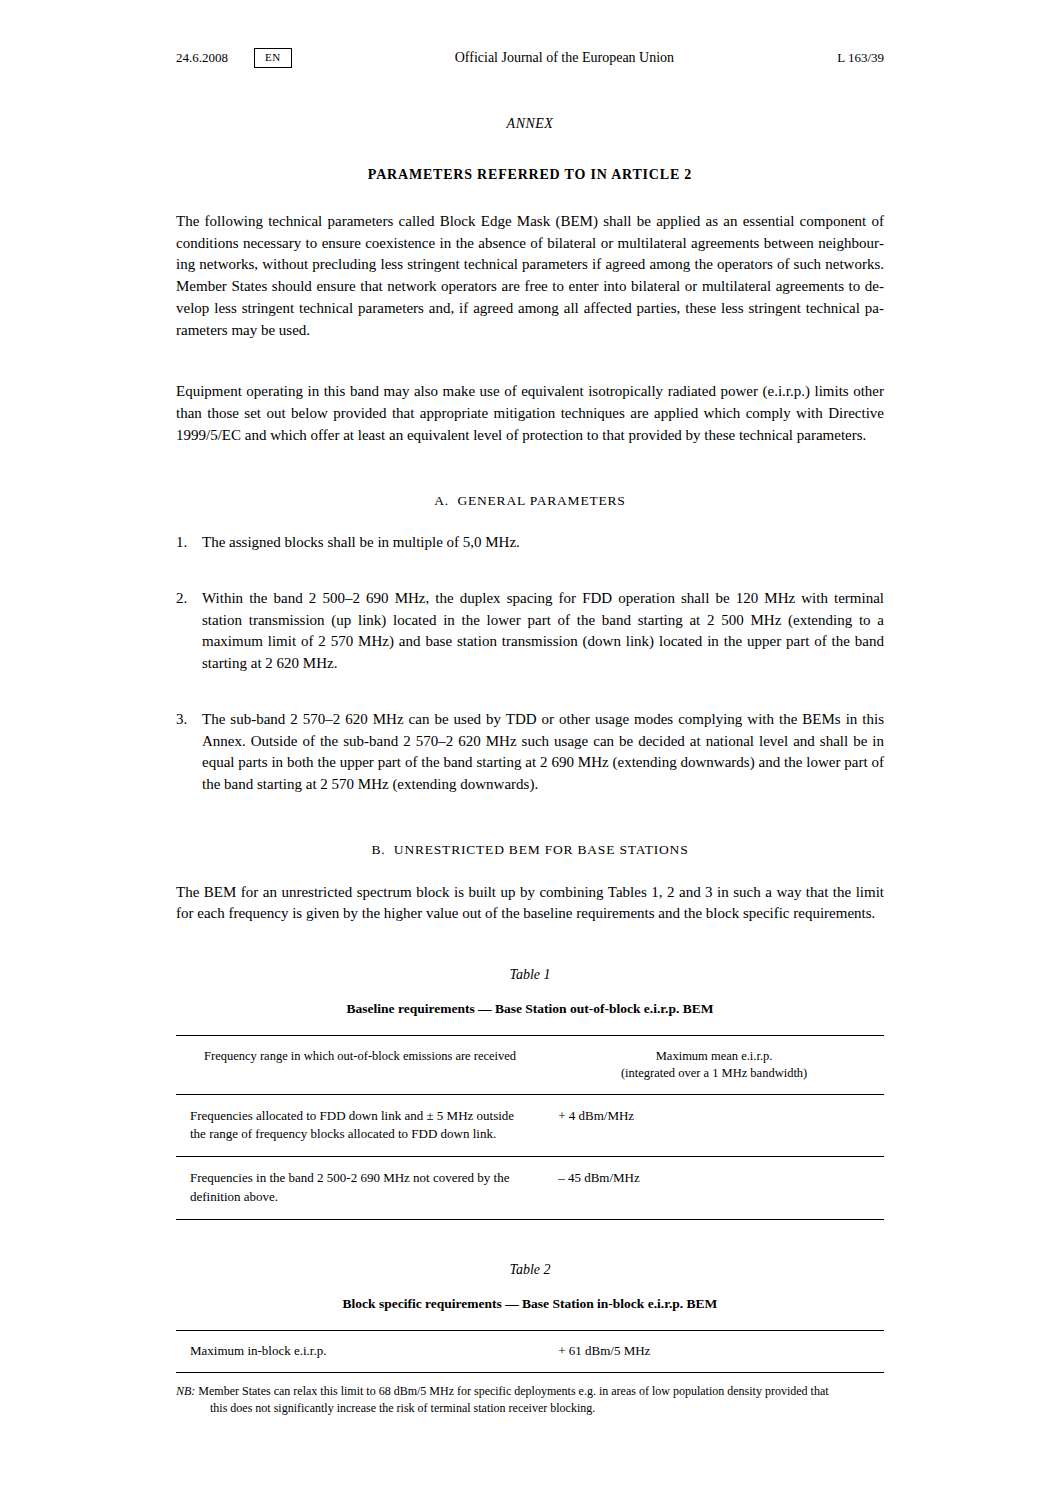24.6.2008 EN Official Journal of the European Union L 163/39
ANNEX
PARAMETERS REFERRED TO IN ARTICLE 2
The following technical parameters called Block Edge Mask (BEM) shall be applied as an essential component of conditions necessary to ensure coexistence in the absence of bilateral or multilateral agreements between neighbouring networks, without precluding less stringent technical parameters if agreed among the operators of such networks. Member States should ensure that network operators are free to enter into bilateral or multilateral agreements to develop less stringent technical parameters and, if agreed among all affected parties, these less stringent technical parameters may be used.
Equipment operating in this band may also make use of equivalent isotropically radiated power (e.i.r.p.) limits other than those set out below provided that appropriate mitigation techniques are applied which comply with Directive 1999/5/EC and which offer at least an equivalent level of protection to that provided by these technical parameters.
A. GENERAL PARAMETERS
1. The assigned blocks shall be in multiple of 5,0 MHz.
2. Within the band 2 500–2 690 MHz, the duplex spacing for FDD operation shall be 120 MHz with terminal station transmission (up link) located in the lower part of the band starting at 2 500 MHz (extending to a maximum limit of 2 570 MHz) and base station transmission (down link) located in the upper part of the band starting at 2 620 MHz.
3. The sub-band 2 570–2 620 MHz can be used by TDD or other usage modes complying with the BEMs in this Annex. Outside of the sub-band 2 570–2 620 MHz such usage can be decided at national level and shall be in equal parts in both the upper part of the band starting at 2 690 MHz (extending downwards) and the lower part of the band starting at 2 570 MHz (extending downwards).
B. UNRESTRICTED BEM FOR BASE STATIONS
The BEM for an unrestricted spectrum block is built up by combining Tables 1, 2 and 3 in such a way that the limit for each frequency is given by the higher value out of the baseline requirements and the block specific requirements.
Table 1
Baseline requirements — Base Station out-of-block e.i.r.p. BEM
| Frequency range in which out-of-block emissions are received | Maximum mean e.i.r.p. (integrated over a 1 MHz bandwidth) |
| --- | --- |
| Frequencies allocated to FDD down link and ± 5 MHz outside the range of frequency blocks allocated to FDD down link. | + 4 dBm/MHz |
| Frequencies in the band 2 500-2 690 MHz not covered by the definition above. | – 45 dBm/MHz |
Table 2
Block specific requirements — Base Station in-block e.i.r.p. BEM
| Maximum in-block e.i.r.p. | + 61 dBm/5 MHz |
NB: Member States can relax this limit to 68 dBm/5 MHz for specific deployments e.g. in areas of low population density provided that this does not significantly increase the risk of terminal station receiver blocking.